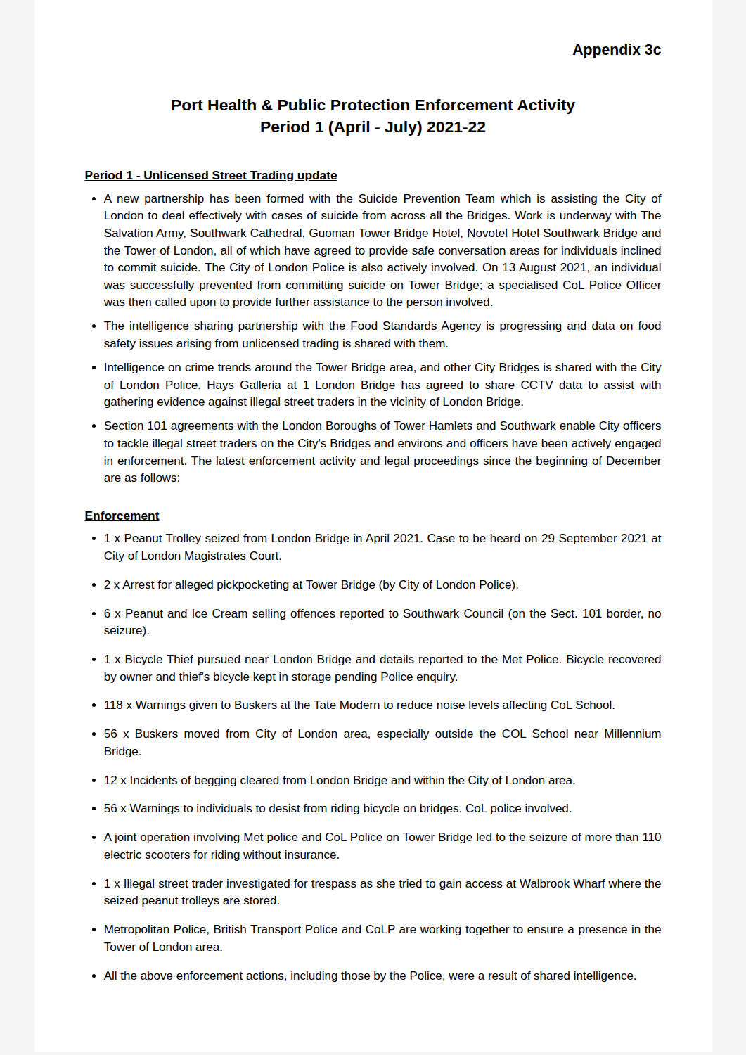Appendix 3c
Port Health & Public Protection Enforcement Activity
Period 1 (April - July) 2021-22
Period 1 - Unlicensed Street Trading update
A new partnership has been formed with the Suicide Prevention Team which is assisting the City of London to deal effectively with cases of suicide from across all the Bridges. Work is underway with The Salvation Army, Southwark Cathedral, Guoman Tower Bridge Hotel, Novotel Hotel Southwark Bridge and the Tower of London, all of which have agreed to provide safe conversation areas for individuals inclined to commit suicide. The City of London Police is also actively involved. On 13 August 2021, an individual was successfully prevented from committing suicide on Tower Bridge; a specialised CoL Police Officer was then called upon to provide further assistance to the person involved.
The intelligence sharing partnership with the Food Standards Agency is progressing and data on food safety issues arising from unlicensed trading is shared with them.
Intelligence on crime trends around the Tower Bridge area, and other City Bridges is shared with the City of London Police. Hays Galleria at 1 London Bridge has agreed to share CCTV data to assist with gathering evidence against illegal street traders in the vicinity of London Bridge.
Section 101 agreements with the London Boroughs of Tower Hamlets and Southwark enable City officers to tackle illegal street traders on the City's Bridges and environs and officers have been actively engaged in enforcement. The latest enforcement activity and legal proceedings since the beginning of December are as follows:
Enforcement
1 x Peanut Trolley seized from London Bridge in April 2021. Case to be heard on 29 September 2021 at City of London Magistrates Court.
2 x Arrest for alleged pickpocketing at Tower Bridge (by City of London Police).
6 x Peanut and Ice Cream selling offences reported to Southwark Council (on the Sect. 101 border, no seizure).
1 x Bicycle Thief pursued near London Bridge and details reported to the Met Police. Bicycle recovered by owner and thief's bicycle kept in storage pending Police enquiry.
118 x Warnings given to Buskers at the Tate Modern to reduce noise levels affecting CoL School.
56 x Buskers moved from City of London area, especially outside the COL School near Millennium Bridge.
12 x Incidents of begging cleared from London Bridge and within the City of London area.
56 x Warnings to individuals to desist from riding bicycle on bridges. CoL police involved.
A joint operation involving Met police and CoL Police on Tower Bridge led to the seizure of more than 110 electric scooters for riding without insurance.
1 x Illegal street trader investigated for trespass as she tried to gain access at Walbrook Wharf where the seized peanut trolleys are stored.
Metropolitan Police, British Transport Police and CoLP are working together to ensure a presence in the Tower of London area.
All the above enforcement actions, including those by the Police, were a result of shared intelligence.